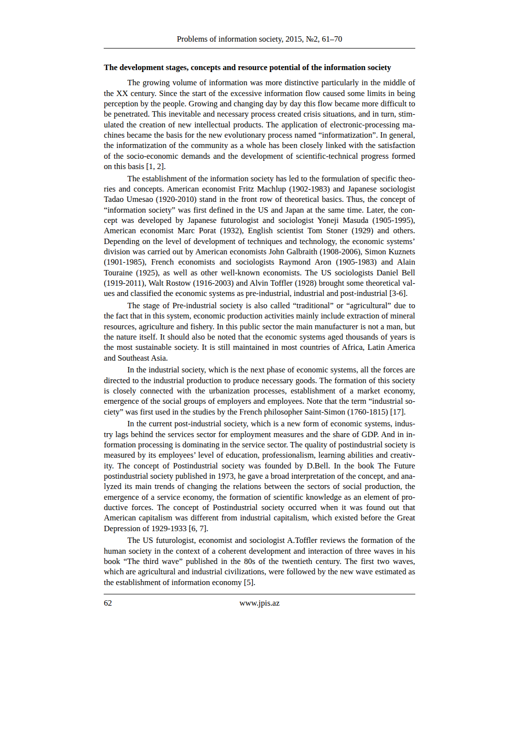Problems of information society, 2015, №2, 61–70
The development stages, concepts and resource potential of the information society
The growing volume of information was more distinctive particularly in the middle of the XX century. Since the start of the excessive information flow caused some limits in being perception by the people. Growing and changing day by day this flow became more difficult to be penetrated. This inevitable and necessary process created crisis situations, and in turn, stimulated the creation of new intellectual products. The application of electronic-processing machines became the basis for the new evolutionary process named “informatization”. In general, the informatization of the community as a whole has been closely linked with the satisfaction of the socio-economic demands and the development of scientific-technical progress formed on this basis [1, 2].
The establishment of the information society has led to the formulation of specific theories and concepts. American economist Fritz Machlup (1902-1983) and Japanese sociologist Tadao Umesao (1920-2010) stand in the front row of theoretical basics. Thus, the concept of “information society” was first defined in the US and Japan at the same time. Later, the concept was developed by Japanese futurologist and sociologist Yoneji Masuda (1905-1995), American economist Marc Porat (1932), English scientist Tom Stoner (1929) and others. Depending on the level of development of techniques and technology, the economic systems’ division was carried out by American economists John Galbraith (1908-2006), Simon Kuznets (1901-1985), French economists and sociologists Raymond Aron (1905-1983) and Alain Touraine (1925), as well as other well-known economists. The US sociologists Daniel Bell (1919-2011), Walt Rostow (1916-2003) and Alvin Toffler (1928) brought some theoretical values and classified the economic systems as pre-industrial, industrial and post-industrial [3-6].
The stage of Pre-industrial society is also called “traditional” or “agricultural” due to the fact that in this system, economic production activities mainly include extraction of mineral resources, agriculture and fishery. In this public sector the main manufacturer is not a man, but the nature itself. It should also be noted that the economic systems aged thousands of years is the most sustainable society. It is still maintained in most countries of Africa, Latin America and Southeast Asia.
In the industrial society, which is the next phase of economic systems, all the forces are directed to the industrial production to produce necessary goods. The formation of this society is closely connected with the urbanization processes, establishment of a market economy, emergence of the social groups of employers and employees. Note that the term “industrial society” was first used in the studies by the French philosopher Saint-Simon (1760-1815) [17].
In the current post-industrial society, which is a new form of economic systems, industry lags behind the services sector for employment measures and the share of GDP. And in information processing is dominating in the service sector. The quality of postindustrial society is measured by its employees’ level of education, professionalism, learning abilities and creativity. The concept of Postindustrial society was founded by D.Bell. In the book The Future postindustrial society published in 1973, he gave a broad interpretation of the concept, and analyzed its main trends of changing the relations between the sectors of social production, the emergence of a service economy, the formation of scientific knowledge as an element of productive forces. The concept of Postindustrial society occurred when it was found out that American capitalism was different from industrial capitalism, which existed before the Great Depression of 1929-1933 [6, 7].
The US futurologist, economist and sociologist A.Toffler reviews the formation of the human society in the context of a coherent development and interaction of three waves in his book “The third wave” published in the 80s of the twentieth century. The first two waves, which are agricultural and industrial civilizations, were followed by the new wave estimated as the establishment of information economy [5].
62
www.jpis.az